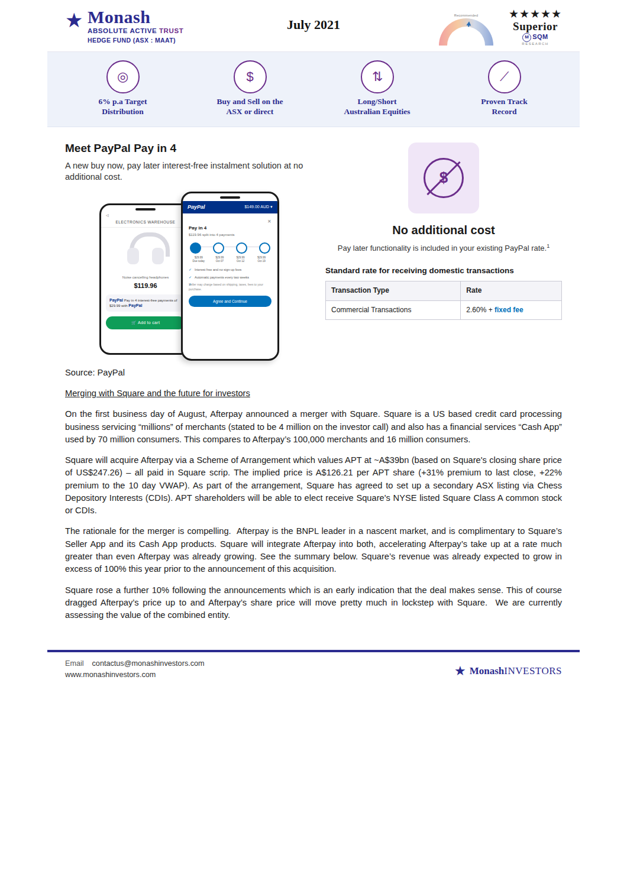★
Monash
ABSOLUTE ACTIVE TRUST
HEDGE FUND (ASX : MAAT)
July 2021
Recommended
★★★★★
Superior
MSQM
RESEARCH
◎
6% p.a Target
Distribution
$
Buy and Sell on the
ASX or direct
⇅
Long/Short
Australian Equities
⟋
Proven Track
Record
Meet PayPal Pay in 4
A new buy now, pay later interest-free instalment solution at no additional cost.
◁⋯
ELECTRONICS WAREHOUSE
Noise cancelling headphones
$119.96
PayPal Pay in 4 interest-free payments of $29.99 with PayPal
🛒 Add to cart
PayPal $149.00 AUD ▾
✕
Pay in 4
$119.96 split into 4 payments
$29.99
Due today
$29.99
Oct 07
$29.99
Oct 12
$29.99
Oct 19
Interest free and no sign-up fees
Automatic payments every two weeks
Seller may charge based on shipping, taxes, fees to your purchase.
Agree and Continue
$
No additional cost
Pay later functionality is included in your existing PayPal rate.1
Standard rate for receiving domestic transactions
| Transaction Type | Rate |
| --- | --- |
| Commercial Transactions | 2.60% + fixed fee |
Source: PayPal
Merging with Square and the future for investors
On the first business day of August, Afterpay announced a merger with Square. Square is a US based credit card processing business servicing “millions” of merchants (stated to be 4 million on the investor call) and also has a financial services “Cash App” used by 70 million consumers. This compares to Afterpay’s 100,000 merchants and 16 million consumers.
Square will acquire Afterpay via a Scheme of Arrangement which values APT at ~A$39bn (based on Square's closing share price of US$247.26) – all paid in Square scrip. The implied price is A$126.21 per APT share (+31% premium to last close, +22% premium to the 10 day VWAP). As part of the arrangement, Square has agreed to set up a secondary ASX listing via Chess Depository Interests (CDIs). APT shareholders will be able to elect receive Square's NYSE listed Square Class A common stock or CDIs.
The rationale for the merger is compelling. Afterpay is the BNPL leader in a nascent market, and is complimentary to Square’s Seller App and its Cash App products. Square will integrate Afterpay into both, accelerating Afterpay’s take up at a rate much greater than even Afterpay was already growing. See the summary below. Square’s revenue was already expected to grow in excess of 100% this year prior to the announcement of this acquisition.
Square rose a further 10% following the announcements which is an early indication that the deal makes sense. This of course dragged Afterpay’s price up to and Afterpay’s share price will move pretty much in lockstep with Square. We are currently assessing the value of the combined entity.
Email contactus@monashinvestors.com
www.monashinvestors.com
★ Monash INVESTORS